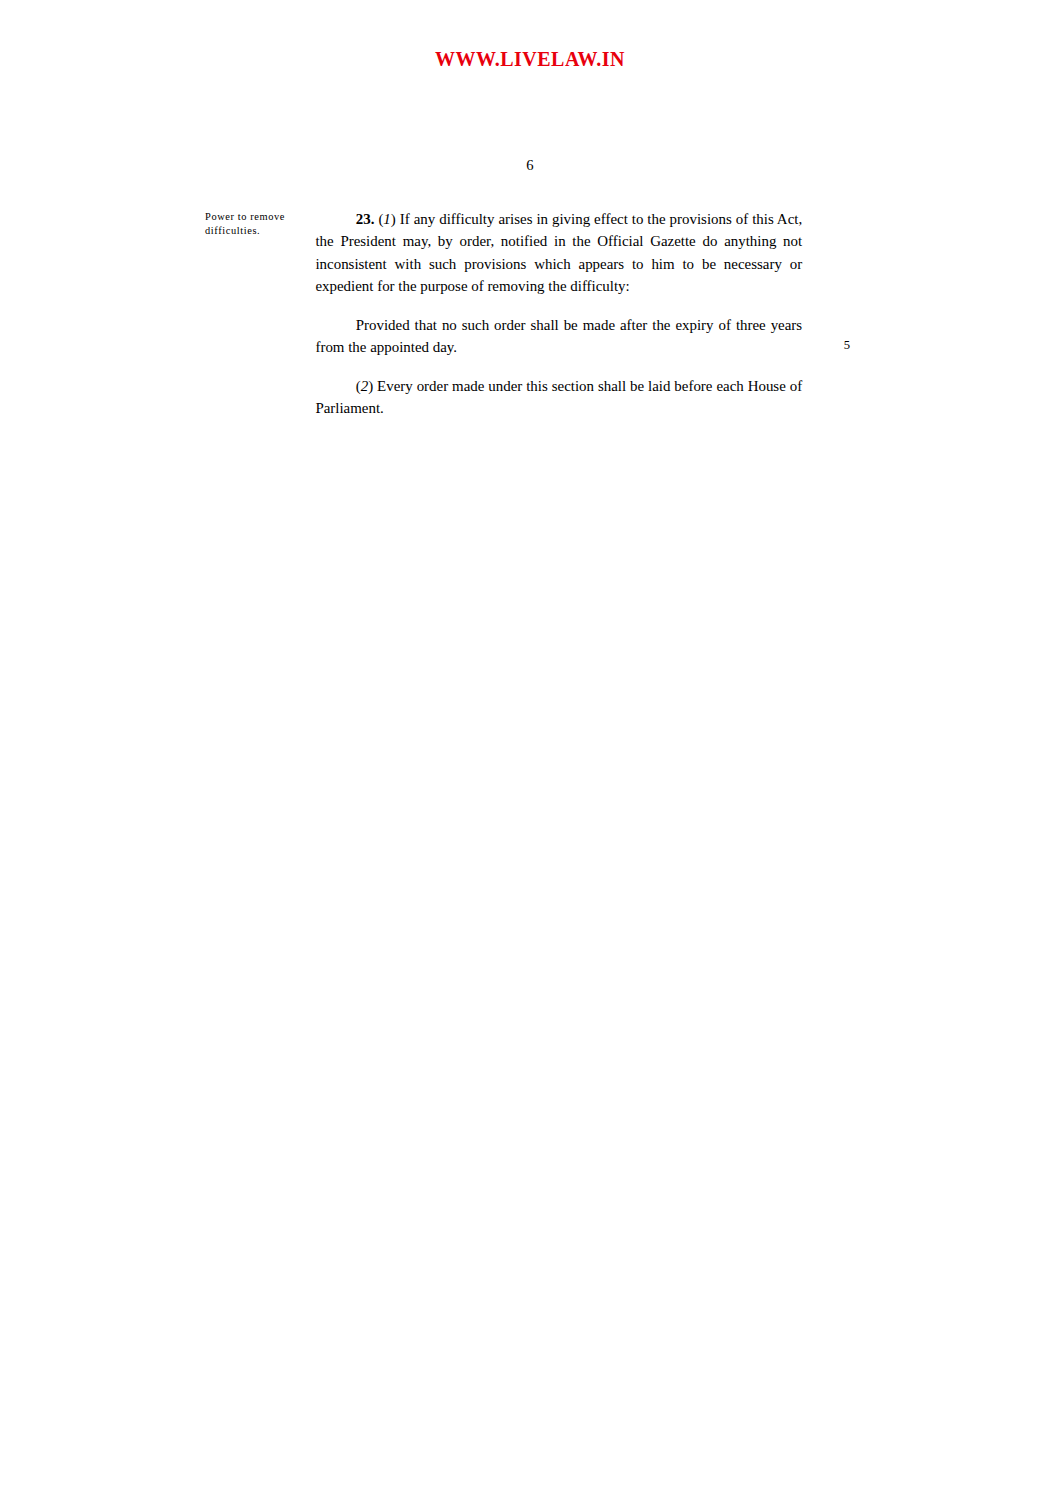WWW.LIVELAW.IN
6
Power to remove difficulties.
23. (1) If any difficulty arises in giving effect to the provisions of this Act, the President may, by order, notified in the Official Gazette do anything not inconsistent with such provisions which appears to him to be necessary or expedient for the purpose of removing the difficulty:
Provided that no such order shall be made after the expiry of three years from the appointed day.5
(2) Every order made under this section shall be laid before each House of Parliament.